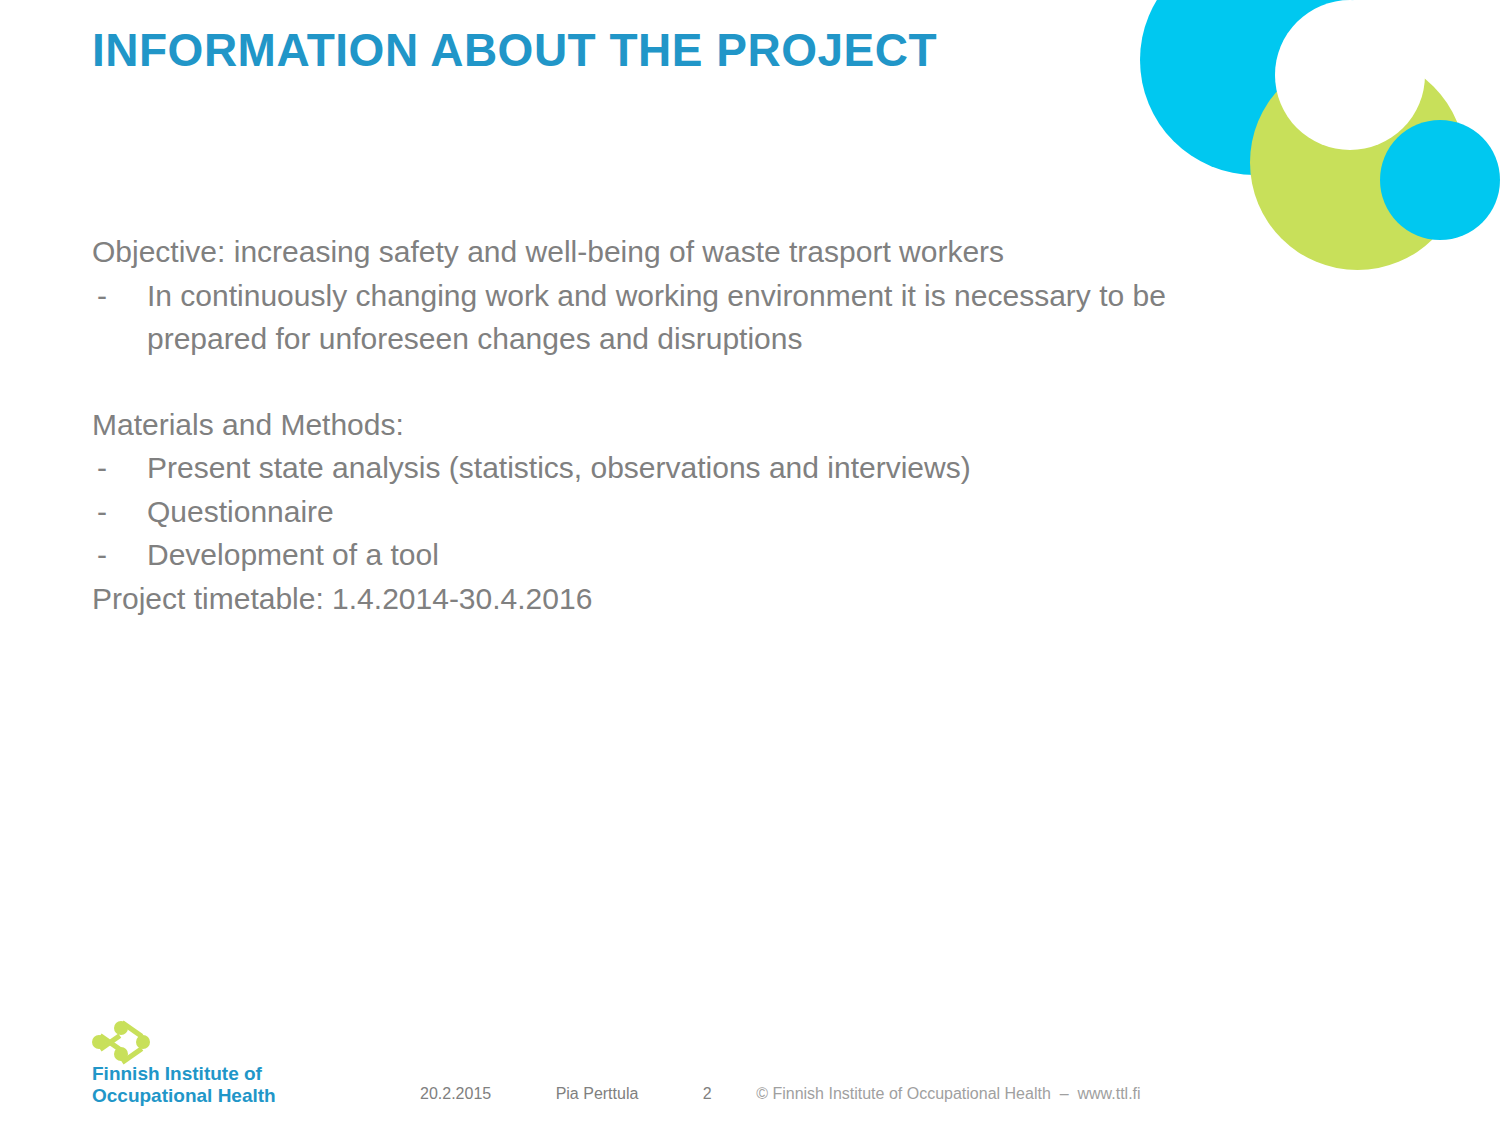INFORMATION ABOUT THE PROJECT
Objective: increasing safety and well-being of waste trasport workers
In continuously changing work and working environment it is necessary to be prepared for unforeseen changes and disruptions
Materials and Methods:
Present state analysis (statistics, observations and interviews)
Questionnaire
Development of a tool
Project timetable: 1.4.2014-30.4.2016
Finnish Institute of
Occupational Health
20.2.2015 Pia Perttula 2 © Finnish Institute of Occupational Health – www.ttl.fi